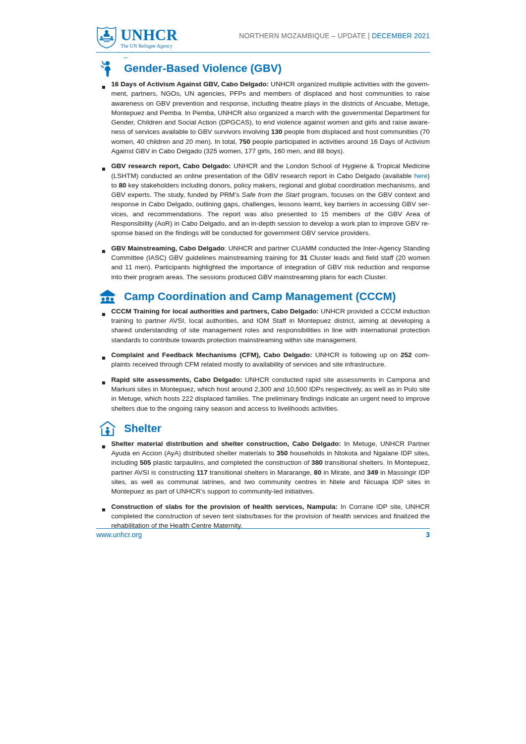UNHCR The UN Refugee Agency
NORTHERN MOZAMBIQUE – UPDATE | DECEMBER 2021
Gender-Based Violence (GBV)
16 Days of Activism Against GBV, Cabo Delgado: UNHCR organized multiple activities with the government, partners, NGOs, UN agencies, PFPs and members of displaced and host communities to raise awareness on GBV prevention and response, including theatre plays in the districts of Ancuabe, Metuge, Montepuez and Pemba. In Pemba, UNHCR also organized a march with the governmental Department for Gender, Children and Social Action (DPGCAS), to end violence against women and girls and raise awareness of services available to GBV survivors involving 130 people from displaced and host communities (70 women, 40 children and 20 men). In total, 750 people participated in activities around 16 Days of Activism Against GBV in Cabo Delgado (325 women, 177 girls, 160 men, and 88 boys).
GBV research report, Cabo Delgado: UNHCR and the London School of Hygiene & Tropical Medicine (LSHTM) conducted an online presentation of the GBV research report in Cabo Delgado (available here) to 80 key stakeholders including donors, policy makers, regional and global coordination mechanisms, and GBV experts. The study, funded by PRM’s Safe from the Start program, focuses on the GBV context and response in Cabo Delgado, outlining gaps, challenges, lessons learnt, key barriers in accessing GBV services, and recommendations. The report was also presented to 15 members of the GBV Area of Responsibility (AoR) in Cabo Delgado, and an in-depth session to develop a work plan to improve GBV response based on the findings will be conducted for government GBV service providers.
GBV Mainstreaming, Cabo Delgado: UNHCR and partner CUAMM conducted the Inter-Agency Standing Committee (IASC) GBV guidelines mainstreaming training for 31 Cluster leads and field staff (20 women and 11 men). Participants highlighted the importance of integration of GBV risk reduction and response into their program areas. The sessions produced GBV mainstreaming plans for each Cluster.
Camp Coordination and Camp Management (CCCM)
CCCM Training for local authorities and partners, Cabo Delgado: UNHCR provided a CCCM induction training to partner AVSI, local authorities, and IOM Staff in Montepuez district, aiming at developing a shared understanding of site management roles and responsibilities in line with international protection standards to contribute towards protection mainstreaming within site management.
Complaint and Feedback Mechanisms (CFM), Cabo Delgado: UNHCR is following up on 252 complaints received through CFM related mostly to availability of services and site infrastructure.
Rapid site assessments, Cabo Delgado: UNHCR conducted rapid site assessments in Campona and Markuni sites in Montepuez, which host around 2,300 and 10,500 IDPs respectively, as well as in Pulo site in Metuge, which hosts 222 displaced families. The preliminary findings indicate an urgent need to improve shelters due to the ongoing rainy season and access to livelihoods activities.
Shelter
Shelter material distribution and shelter construction, Cabo Delgado: In Metuge, UNHCR Partner Ayuda en Accion (AyA) distributed shelter materials to 350 households in Ntokota and Ngalane IDP sites, including 505 plastic tarpaulins, and completed the construction of 380 transitional shelters. In Montepuez, partner AVSI is constructing 117 transitional shelters in Mararange, 80 in Mirate, and 349 in Massingir IDP sites, as well as communal latrines, and two community centres in Ntele and Nicuapa IDP sites in Montepuez as part of UNHCR’s support to community-led initiatives.
Construction of slabs for the provision of health services, Nampula: In Corrane IDP site, UNHCR completed the construction of seven tent slabs/bases for the provision of health services and finalized the rehabilitation of the Health Centre Maternity.
www.unhcr.org 3